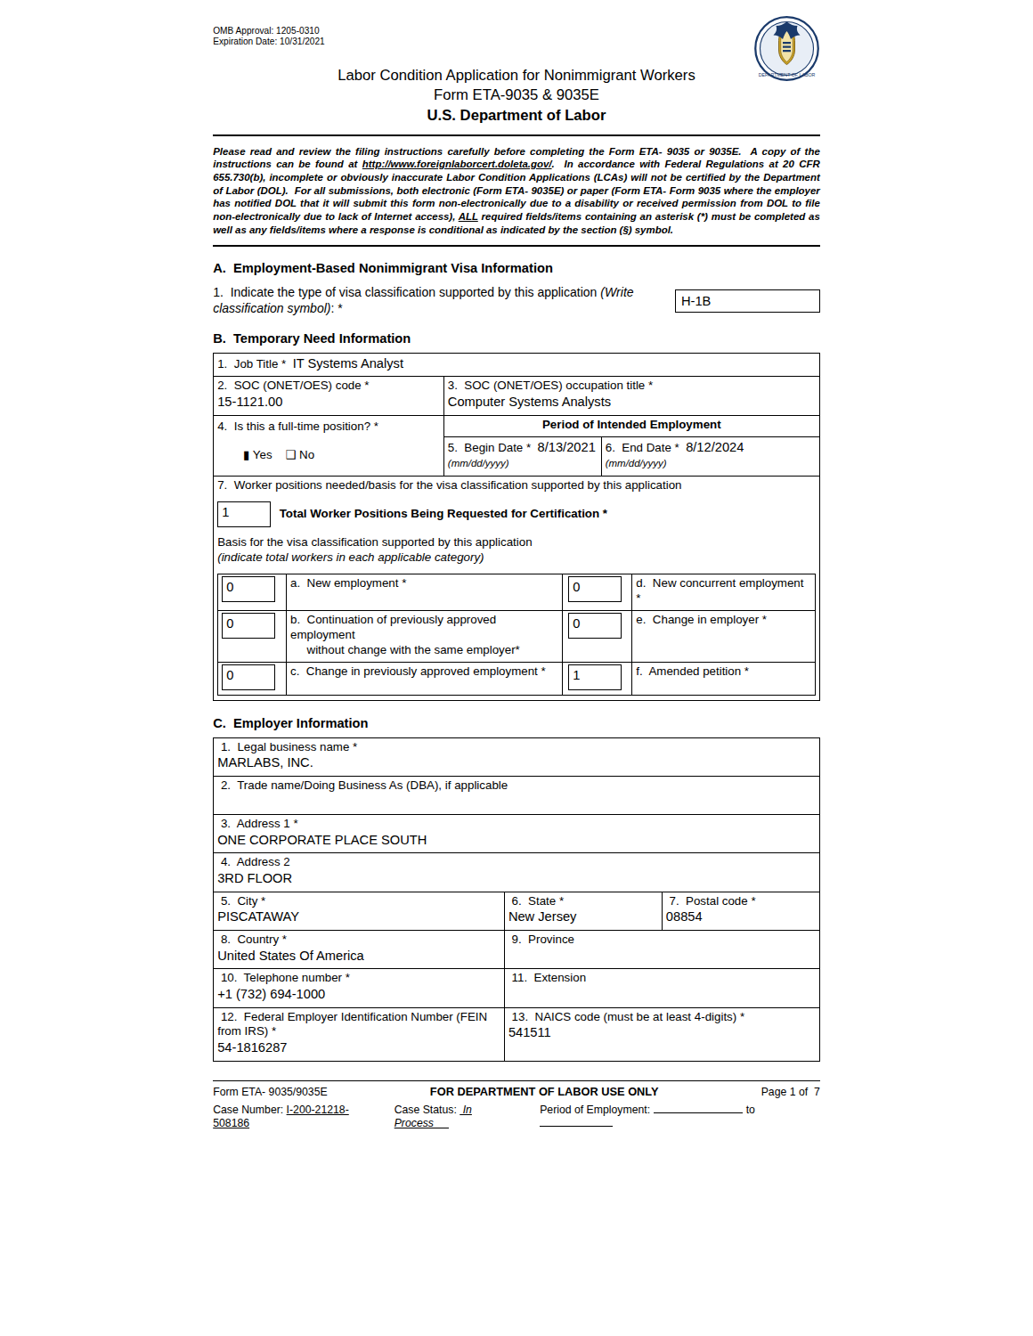OMB Approval: 1205-0310
Expiration Date: 10/31/2021
DEPARTMENT OF LABOR
Labor Condition Application for Nonimmigrant Workers
Form ETA-9035 & 9035E
U.S. Department of Labor
Please read and review the filing instructions carefully before completing the Form ETA- 9035 or 9035E. A copy of the instructions can be found at http://www.foreignlaborcert.doleta.gov/. In accordance with Federal Regulations at 20 CFR 655.730(b), incomplete or obviously inaccurate Labor Condition Applications (LCAs) will not be certified by the Department of Labor (DOL). For all submissions, both electronic (Form ETA- 9035E) or paper (Form ETA- Form 9035 where the employer has notified DOL that it will submit this form non-electronically due to a disability or received permission from DOL to file non-electronically due to lack of Internet access), ALL required fields/items containing an asterisk (*) must be completed as well as any fields/items where a response is conditional as indicated by the section (§) symbol.
A. Employment-Based Nonimmigrant Visa Information
1. Indicate the type of visa classification supported by this application (Write classification symbol): *
H-1B
B. Temporary Need Information
| 1. Job Title * IT Systems Analyst |
| 2. SOC (ONET/OES) code * 15-1121.00 | 3. SOC (ONET/OES) occupation title * Computer Systems Analysts |
| 4. Is this a full-time position? * ▮ Yes ❑ No | Period of Intended Employment |
| 5. Begin Date * 8/13/2021 (mm/dd/yyyy) | 6. End Date * 8/12/2024 (mm/dd/yyyy) |
| 7. Worker positions needed/basis for the visa classification supported by this application 1 Total Worker Positions Being Requested for Certification * Basis for the visa classification supported by this application (indicate total workers in each applicable category) / 0 / a. New employment * / 0 / d. New concurrent employment * / / 0 / b. Continuation of previously approved employment without change with the same employer* / 0 / e. Change in employer * / / 0 / c. Change in previously approved employment * / 1 / f. Amended petition * / |
C. Employer Information
| 1. Legal business name * MARLABS, INC. |
| 2. Trade name/Doing Business As (DBA), if applicable |
| 3. Address 1 * ONE CORPORATE PLACE SOUTH |
| 4. Address 2 3RD FLOOR |
| 5. City * PISCATAWAY | 6. State * New Jersey | 7. Postal code * 08854 |
| 8. Country * United States Of America | 9. Province |
| 10. Telephone number * +1 (732) 694-1000 | 11. Extension |
| 12. Federal Employer Identification Number (FEIN from IRS) * 54-1816287 | 13. NAICS code (must be at least 4-digits) * 541511 |
Form ETA- 9035/9035E
FOR DEPARTMENT OF LABOR USE ONLY
Page 1 of 7
Case Number: I-200-21218-508186
Case Status: In Process
Period of Employment: to